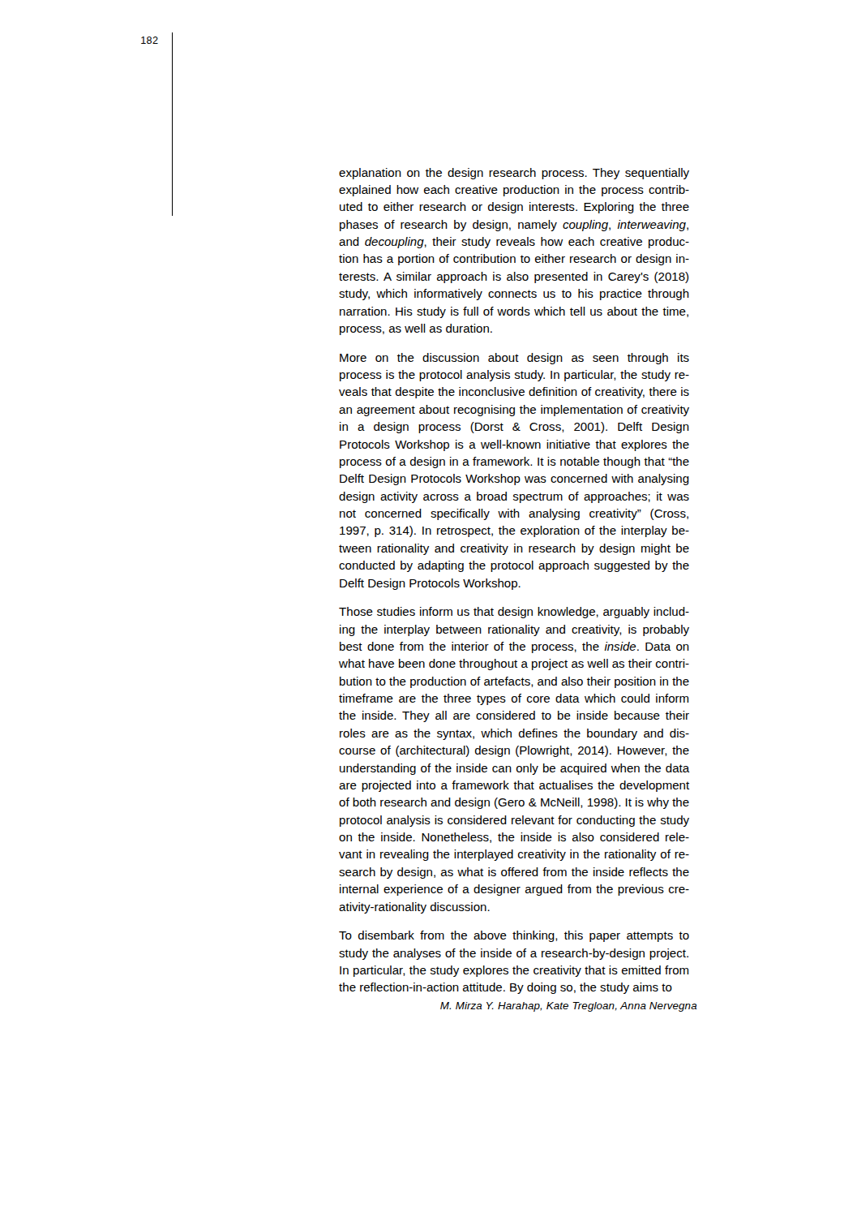182
explanation on the design research process. They sequentially explained how each creative production in the process contributed to either research or design interests. Exploring the three phases of research by design, namely coupling, interweaving, and decoupling, their study reveals how each creative production has a portion of contribution to either research or design interests. A similar approach is also presented in Carey's (2018) study, which informatively connects us to his practice through narration. His study is full of words which tell us about the time, process, as well as duration.
More on the discussion about design as seen through its process is the protocol analysis study. In particular, the study reveals that despite the inconclusive definition of creativity, there is an agreement about recognising the implementation of creativity in a design process (Dorst & Cross, 2001). Delft Design Protocols Workshop is a well-known initiative that explores the process of a design in a framework. It is notable though that “the Delft Design Protocols Workshop was concerned with analysing design activity across a broad spectrum of approaches; it was not concerned specifically with analysing creativity” (Cross, 1997, p. 314). In retrospect, the exploration of the interplay between rationality and creativity in research by design might be conducted by adapting the protocol approach suggested by the Delft Design Protocols Workshop.
Those studies inform us that design knowledge, arguably including the interplay between rationality and creativity, is probably best done from the interior of the process, the inside. Data on what have been done throughout a project as well as their contribution to the production of artefacts, and also their position in the timeframe are the three types of core data which could inform the inside. They all are considered to be inside because their roles are as the syntax, which defines the boundary and discourse of (architectural) design (Plowright, 2014). However, the understanding of the inside can only be acquired when the data are projected into a framework that actualises the development of both research and design (Gero & McNeill, 1998). It is why the protocol analysis is considered relevant for conducting the study on the inside. Nonetheless, the inside is also considered relevant in revealing the interplayed creativity in the rationality of research by design, as what is offered from the inside reflects the internal experience of a designer argued from the previous creativity-rationality discussion.
To disembark from the above thinking, this paper attempts to study the analyses of the inside of a research-by-design project. In particular, the study explores the creativity that is emitted from the reflection-in-action attitude. By doing so, the study aims to
M. Mirza Y. Harahap, Kate Tregloan, Anna Nervegna